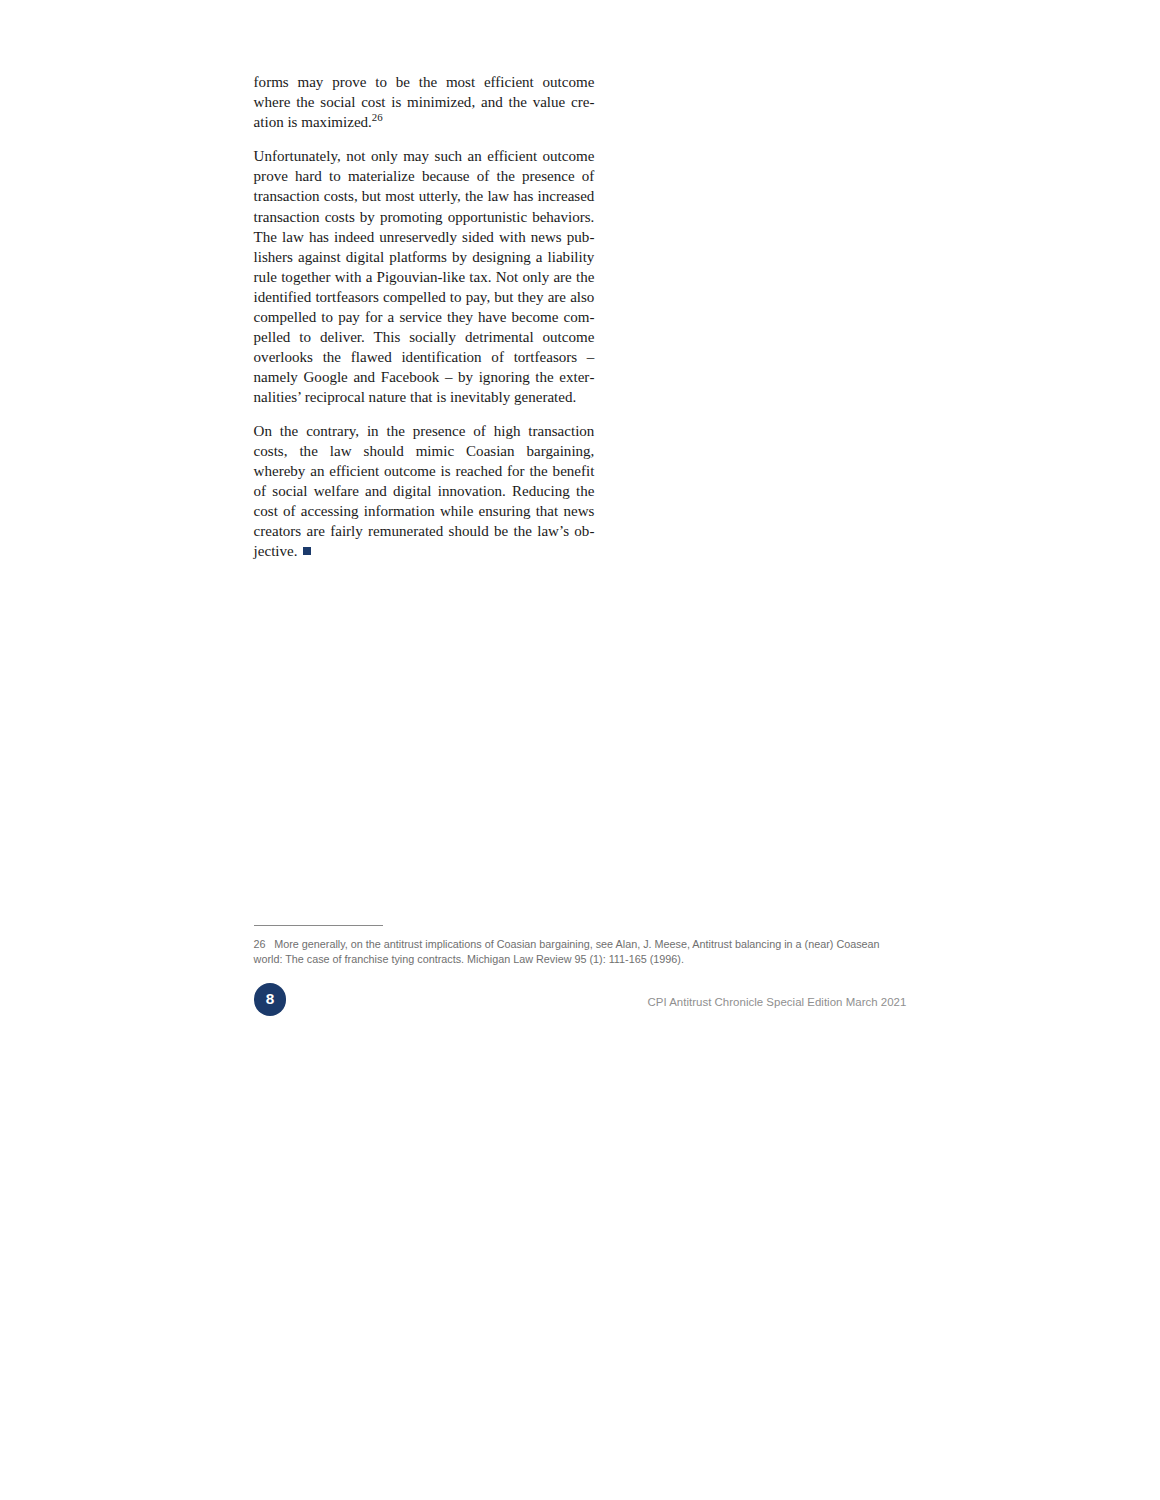forms may prove to be the most efficient outcome where the social cost is minimized, and the value creation is maximized.26
Unfortunately, not only may such an efficient outcome prove hard to materialize because of the presence of transaction costs, but most utterly, the law has increased transaction costs by promoting opportunistic behaviors. The law has indeed unreservedly sided with news publishers against digital platforms by designing a liability rule together with a Pigouvian-like tax. Not only are the identified tortfeasors compelled to pay, but they are also compelled to pay for a service they have become compelled to deliver. This socially detrimental outcome overlooks the flawed identification of tortfeasors – namely Google and Facebook – by ignoring the externalities’ reciprocal nature that is inevitably generated.
On the contrary, in the presence of high transaction costs, the law should mimic Coasian bargaining, whereby an efficient outcome is reached for the benefit of social welfare and digital innovation. Reducing the cost of accessing information while ensuring that news creators are fairly remunerated should be the law’s objective.
26 More generally, on the antitrust implications of Coasian bargaining, see Alan, J. Meese, Antitrust balancing in a (near) Coasean world: The case of franchise tying contracts. Michigan Law Review 95 (1): 111-165 (1996).
8
CPI Antitrust Chronicle Special Edition March 2021